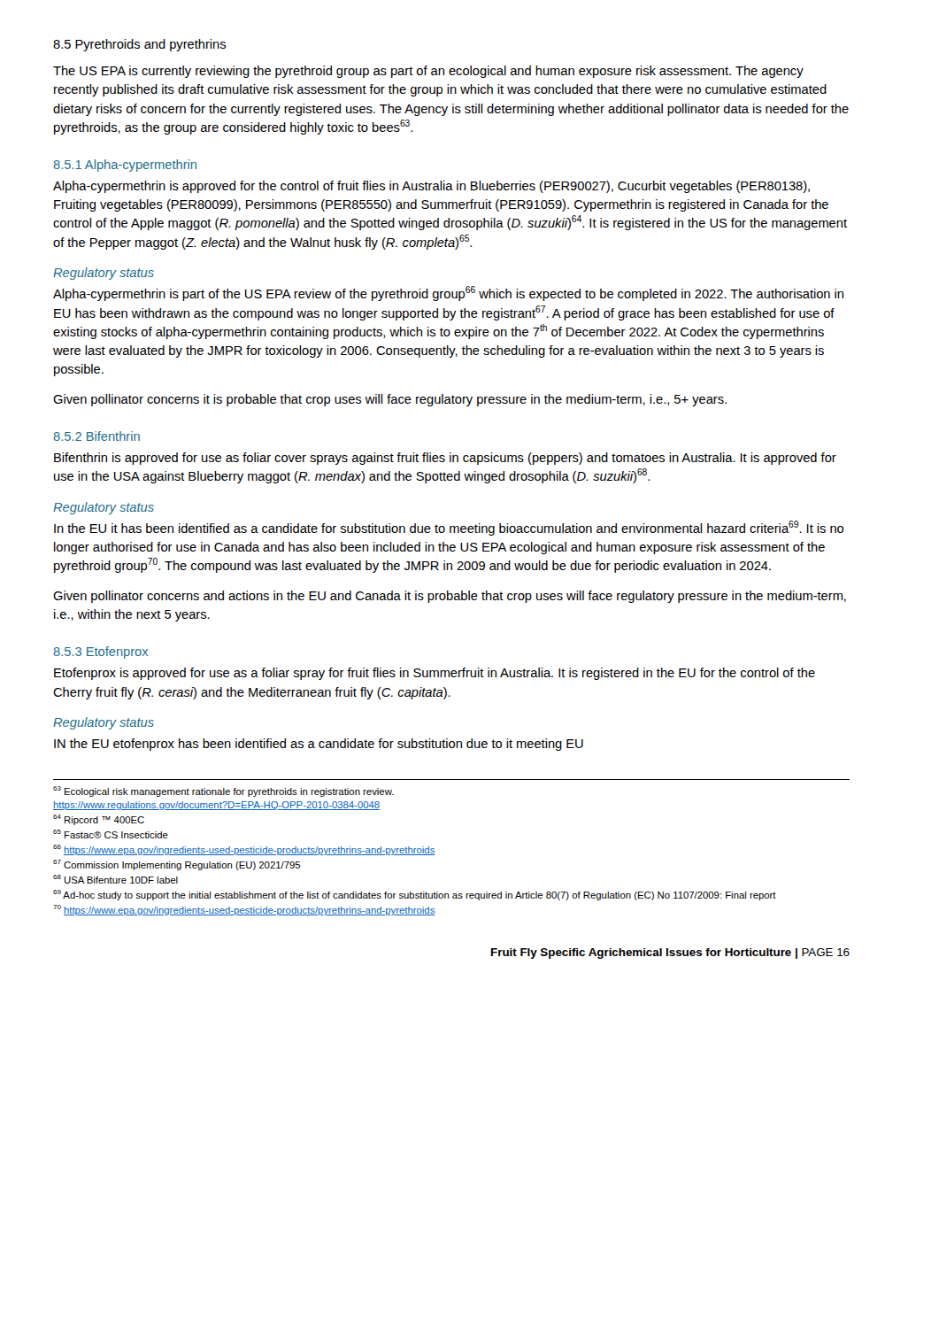8.5 Pyrethroids and pyrethrins
The US EPA is currently reviewing the pyrethroid group as part of an ecological and human exposure risk assessment. The agency recently published its draft cumulative risk assessment for the group in which it was concluded that there were no cumulative estimated dietary risks of concern for the currently registered uses. The Agency is still determining whether additional pollinator data is needed for the pyrethroids, as the group are considered highly toxic to bees63.
8.5.1 Alpha-cypermethrin
Alpha-cypermethrin is approved for the control of fruit flies in Australia in Blueberries (PER90027), Cucurbit vegetables (PER80138), Fruiting vegetables (PER80099), Persimmons (PER85550) and Summerfruit (PER91059). Cypermethrin is registered in Canada for the control of the Apple maggot (R. pomonella) and the Spotted winged drosophila (D. suzukii)64. It is registered in the US for the management of the Pepper maggot (Z. electa) and the Walnut husk fly (R. completa)65.
Regulatory status
Alpha-cypermethrin is part of the US EPA review of the pyrethroid group66 which is expected to be completed in 2022. The authorisation in EU has been withdrawn as the compound was no longer supported by the registrant67. A period of grace has been established for use of existing stocks of alpha-cypermethrin containing products, which is to expire on the 7th of December 2022. At Codex the cypermethrins were last evaluated by the JMPR for toxicology in 2006. Consequently, the scheduling for a re-evaluation within the next 3 to 5 years is possible.
Given pollinator concerns it is probable that crop uses will face regulatory pressure in the medium-term, i.e., 5+ years.
8.5.2 Bifenthrin
Bifenthrin is approved for use as foliar cover sprays against fruit flies in capsicums (peppers) and tomatoes in Australia. It is approved for use in the USA against Blueberry maggot (R. mendax) and the Spotted winged drosophila (D. suzukii)68.
Regulatory status
In the EU it has been identified as a candidate for substitution due to meeting bioaccumulation and environmental hazard criteria69. It is no longer authorised for use in Canada and has also been included in the US EPA ecological and human exposure risk assessment of the pyrethroid group70. The compound was last evaluated by the JMPR in 2009 and would be due for periodic evaluation in 2024.
Given pollinator concerns and actions in the EU and Canada it is probable that crop uses will face regulatory pressure in the medium-term, i.e., within the next 5 years.
8.5.3 Etofenprox
Etofenprox is approved for use as a foliar spray for fruit flies in Summerfruit in Australia. It is registered in the EU for the control of the Cherry fruit fly (R. cerasi) and the Mediterranean fruit fly (C. capitata).
Regulatory status
IN the EU etofenprox has been identified as a candidate for substitution due to it meeting EU
63 Ecological risk management rationale for pyrethroids in registration review.
https://www.regulations.gov/document?D=EPA-HQ-OPP-2010-0384-0048
64 Ripcord ™ 400EC
65 Fastac® CS Insecticide
66 https://www.epa.gov/ingredients-used-pesticide-products/pyrethrins-and-pyrethroids
67 Commission Implementing Regulation (EU) 2021/795
68 USA Bifenture 10DF label
69 Ad-hoc study to support the initial establishment of the list of candidates for substitution as required in Article 80(7) of Regulation (EC) No 1107/2009: Final report
70 https://www.epa.gov/ingredients-used-pesticide-products/pyrethrins-and-pyrethroids
Fruit Fly Specific Agrichemical Issues for Horticulture | PAGE 16